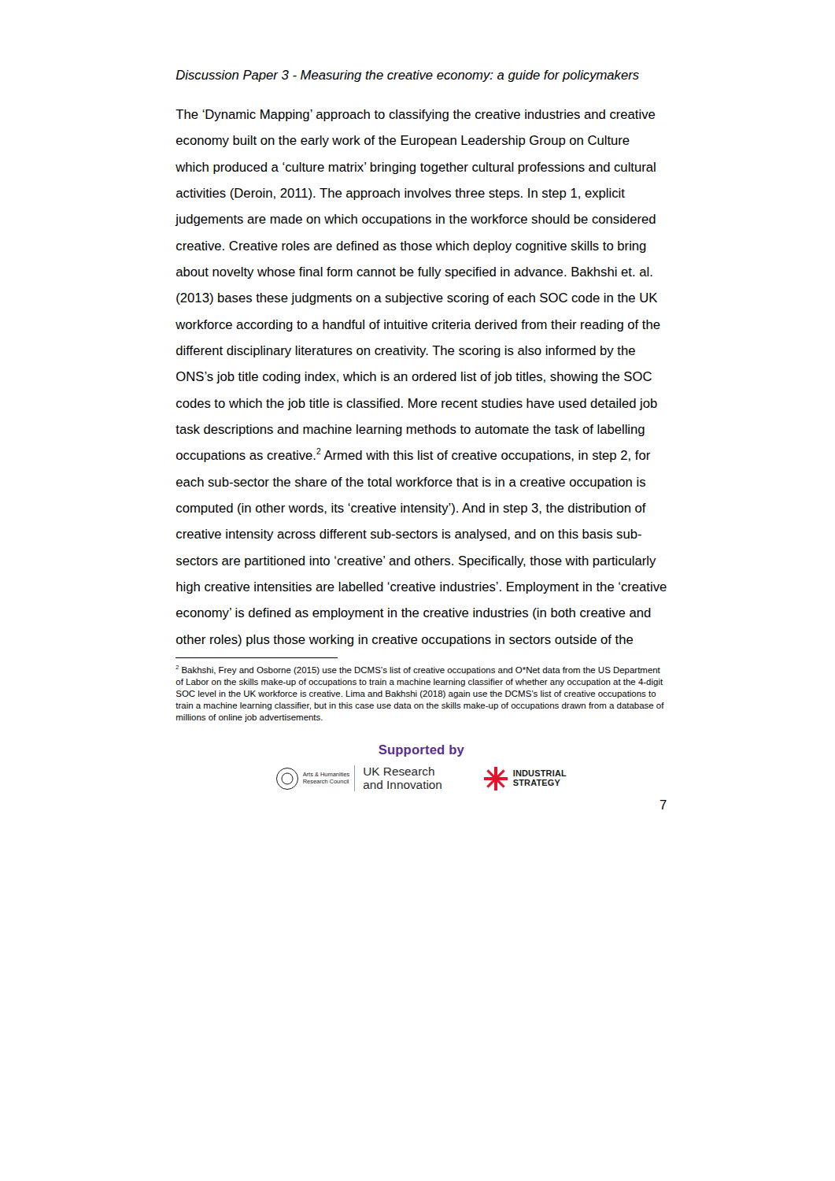Discussion Paper 3 - Measuring the creative economy: a guide for policymakers
The ‘Dynamic Mapping’ approach to classifying the creative industries and creative economy built on the early work of the European Leadership Group on Culture which produced a ‘culture matrix’ bringing together cultural professions and cultural activities (Deroin, 2011). The approach involves three steps. In step 1, explicit judgements are made on which occupations in the workforce should be considered creative. Creative roles are defined as those which deploy cognitive skills to bring about novelty whose final form cannot be fully specified in advance. Bakhshi et. al. (2013) bases these judgments on a subjective scoring of each SOC code in the UK workforce according to a handful of intuitive criteria derived from their reading of the different disciplinary literatures on creativity. The scoring is also informed by the ONS’s job title coding index, which is an ordered list of job titles, showing the SOC codes to which the job title is classified. More recent studies have used detailed job task descriptions and machine learning methods to automate the task of labelling occupations as creative.2 Armed with this list of creative occupations, in step 2, for each sub-sector the share of the total workforce that is in a creative occupation is computed (in other words, its ‘creative intensity’). And in step 3, the distribution of creative intensity across different sub-sectors is analysed, and on this basis sub-sectors are partitioned into ‘creative’ and others. Specifically, those with particularly high creative intensities are labelled ‘creative industries’. Employment in the ‘creative economy’ is defined as employment in the creative industries (in both creative and other roles) plus those working in creative occupations in sectors outside of the
2 Bakhshi, Frey and Osborne (2015) use the DCMS’s list of creative occupations and O*Net data from the US Department of Labor on the skills make-up of occupations to train a machine learning classifier of whether any occupation at the 4-digit SOC level in the UK workforce is creative. Lima and Bakhshi (2018) again use the DCMS’s list of creative occupations to train a machine learning classifier, but in this case use data on the skills make-up of occupations drawn from a database of millions of online job advertisements.
Supported by
Arts & Humanities
Research Council
UK Research
and Innovation
INDUSTRIAL
STRATEGY
7